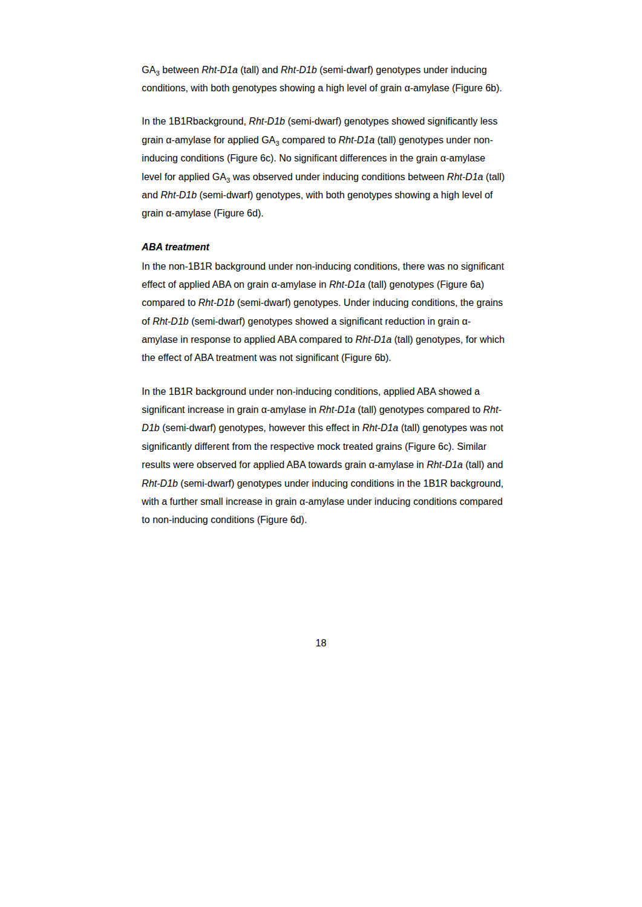GA3 between Rht-D1a (tall) and Rht-D1b (semi-dwarf) genotypes under inducing conditions, with both genotypes showing a high level of grain α-amylase (Figure 6b).
In the 1B1Rbackground, Rht-D1b (semi-dwarf) genotypes showed significantly less grain α-amylase for applied GA3 compared to Rht-D1a (tall) genotypes under non-inducing conditions (Figure 6c). No significant differences in the grain α-amylase level for applied GA3 was observed under inducing conditions between Rht-D1a (tall) and Rht-D1b (semi-dwarf) genotypes, with both genotypes showing a high level of grain α-amylase (Figure 6d).
ABA treatment
In the non-1B1R background under non-inducing conditions, there was no significant effect of applied ABA on grain α-amylase in Rht-D1a (tall) genotypes (Figure 6a) compared to Rht-D1b (semi-dwarf) genotypes. Under inducing conditions, the grains of Rht-D1b (semi-dwarf) genotypes showed a significant reduction in grain α-amylase in response to applied ABA compared to Rht-D1a (tall) genotypes, for which the effect of ABA treatment was not significant (Figure 6b).
In the 1B1R background under non-inducing conditions, applied ABA showed a significant increase in grain α-amylase in Rht-D1a (tall) genotypes compared to Rht-D1b (semi-dwarf) genotypes, however this effect in Rht-D1a (tall) genotypes was not significantly different from the respective mock treated grains (Figure 6c). Similar results were observed for applied ABA towards grain α-amylase in Rht-D1a (tall) and Rht-D1b (semi-dwarf) genotypes under inducing conditions in the 1B1R background, with a further small increase in grain α-amylase under inducing conditions compared to non-inducing conditions (Figure 6d).
18